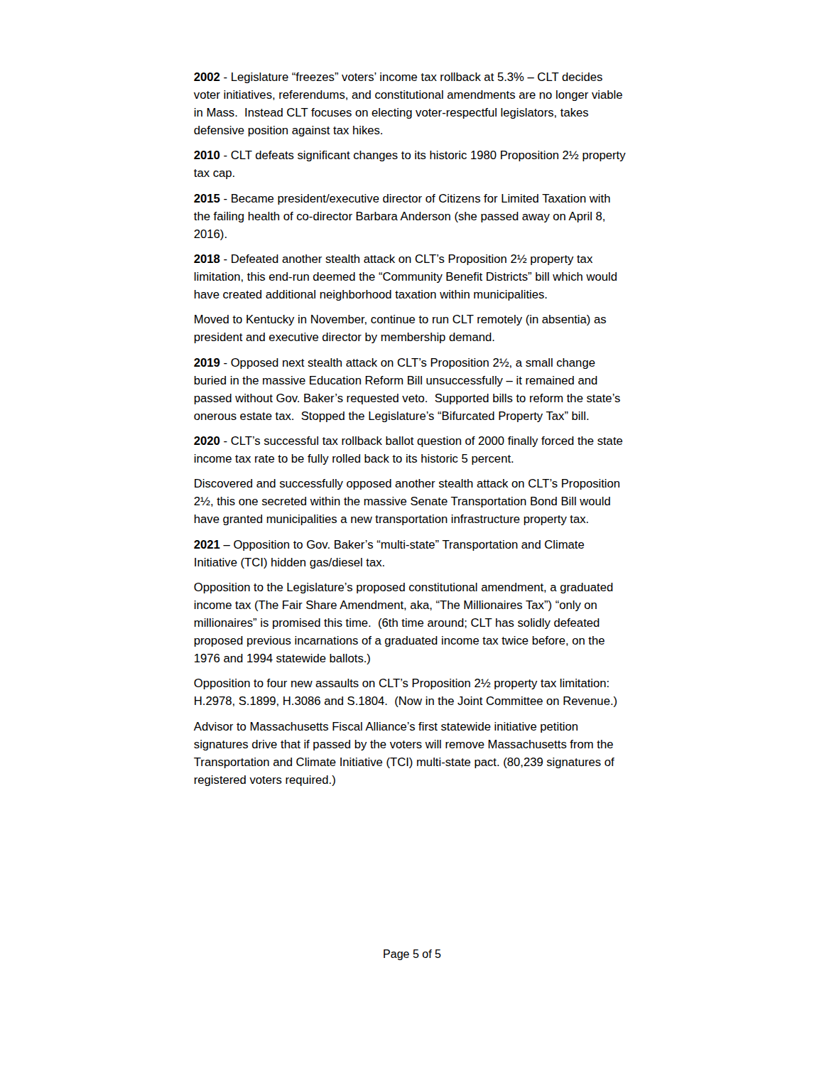2002 - Legislature “freezes” voters’ income tax rollback at 5.3% – CLT decides voter initiatives, referendums, and constitutional amendments are no longer viable in Mass. Instead CLT focuses on electing voter-respectful legislators, takes defensive position against tax hikes.
2010 - CLT defeats significant changes to its historic 1980 Proposition 2½ property tax cap.
2015 - Became president/executive director of Citizens for Limited Taxation with the failing health of co-director Barbara Anderson (she passed away on April 8, 2016).
2018 - Defeated another stealth attack on CLT’s Proposition 2½ property tax limitation, this end-run deemed the “Community Benefit Districts” bill which would have created additional neighborhood taxation within municipalities.
Moved to Kentucky in November, continue to run CLT remotely (in absentia) as president and executive director by membership demand.
2019 - Opposed next stealth attack on CLT’s Proposition 2½, a small change buried in the massive Education Reform Bill unsuccessfully – it remained and passed without Gov. Baker’s requested veto. Supported bills to reform the state’s onerous estate tax. Stopped the Legislature’s “Bifurcated Property Tax” bill.
2020 - CLT’s successful tax rollback ballot question of 2000 finally forced the state income tax rate to be fully rolled back to its historic 5 percent.
Discovered and successfully opposed another stealth attack on CLT’s Proposition 2½, this one secreted within the massive Senate Transportation Bond Bill would have granted municipalities a new transportation infrastructure property tax.
2021 – Opposition to Gov. Baker’s “multi-state” Transportation and Climate Initiative (TCI) hidden gas/diesel tax.
Opposition to the Legislature’s proposed constitutional amendment, a graduated income tax (The Fair Share Amendment, aka, “The Millionaires Tax”) “only on millionaires” is promised this time. (6th time around; CLT has solidly defeated proposed previous incarnations of a graduated income tax twice before, on the 1976 and 1994 statewide ballots.)
Opposition to four new assaults on CLT’s Proposition 2½ property tax limitation: H.2978, S.1899, H.3086 and S.1804. (Now in the Joint Committee on Revenue.)
Advisor to Massachusetts Fiscal Alliance’s first statewide initiative petition signatures drive that if passed by the voters will remove Massachusetts from the Transportation and Climate Initiative (TCI) multi-state pact. (80,239 signatures of registered voters required.)
Page 5 of 5